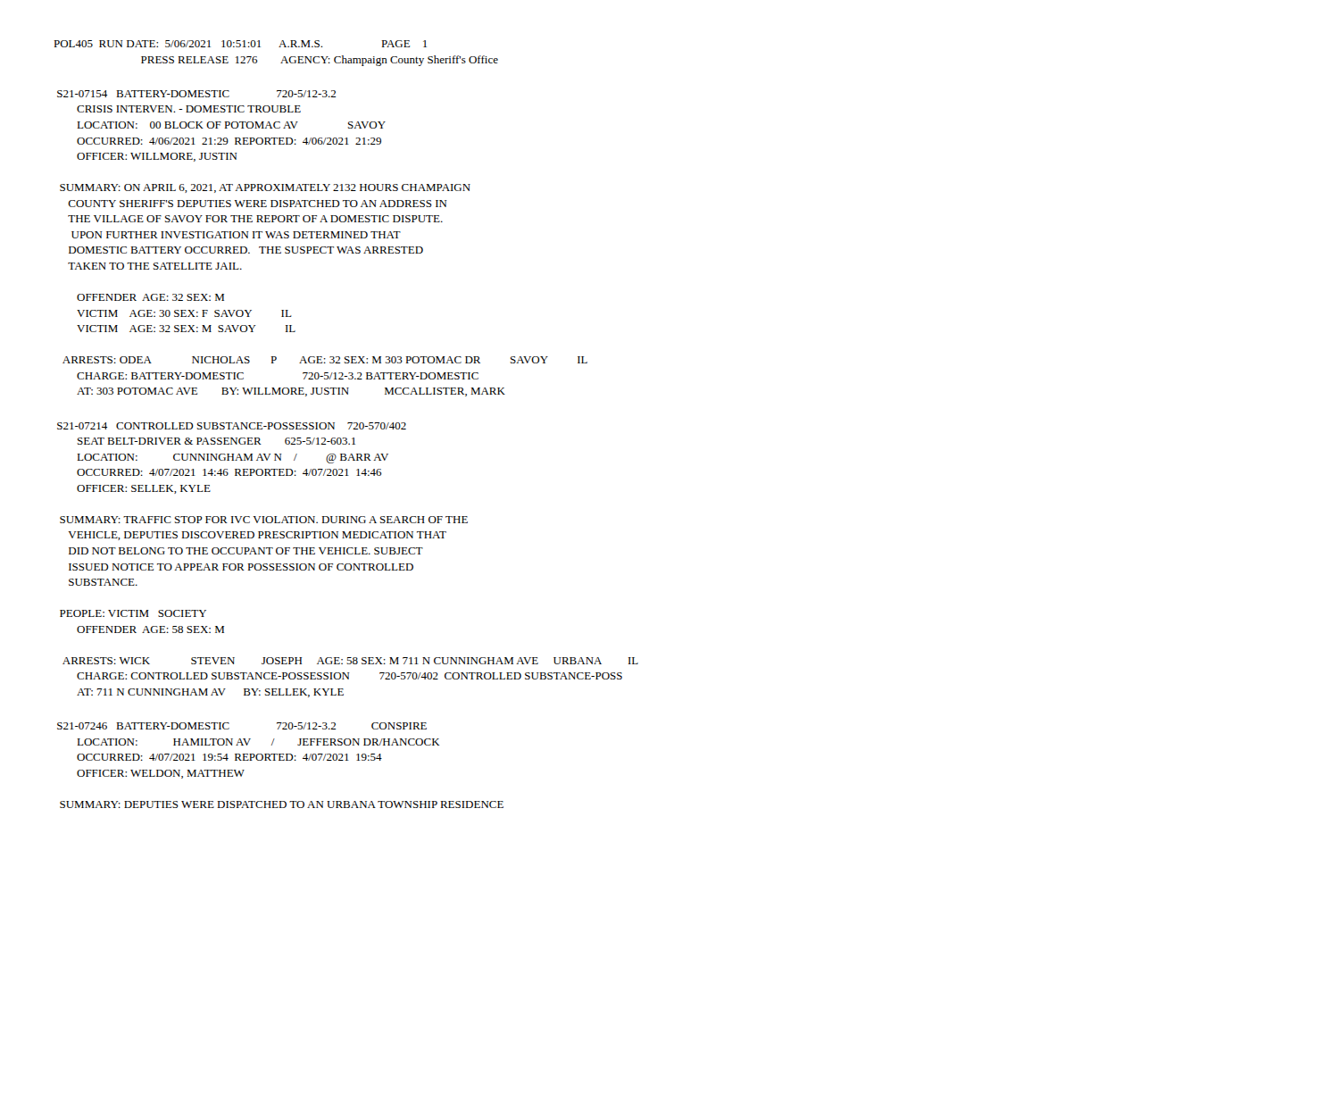POL405  RUN DATE:  5/06/2021   10:51:01      A.R.M.S.                    PAGE    1
                              PRESS RELEASE  1276        AGENCY: Champaign County Sheriff's Office
 S21-07154   BATTERY-DOMESTIC                720-5/12-3.2
        CRISIS INTERVEN. - DOMESTIC TROUBLE
        LOCATION:    00 BLOCK OF POTOMAC AV                 SAVOY
        OCCURRED:  4/06/2021  21:29  REPORTED:  4/06/2021  21:29
        OFFICER: WILLMORE, JUSTIN

  SUMMARY: ON APRIL 6, 2021, AT APPROXIMATELY 2132 HOURS CHAMPAIGN
     COUNTY SHERIFF'S DEPUTIES WERE DISPATCHED TO AN ADDRESS IN
     THE VILLAGE OF SAVOY FOR THE REPORT OF A DOMESTIC DISPUTE.
      UPON FURTHER INVESTIGATION IT WAS DETERMINED THAT
     DOMESTIC BATTERY OCCURRED.   THE SUSPECT WAS ARRESTED
     TAKEN TO THE SATELLITE JAIL.

        OFFENDER  AGE: 32 SEX: M
        VICTIM    AGE: 30 SEX: F  SAVOY          IL
        VICTIM    AGE: 32 SEX: M  SAVOY          IL

   ARRESTS: ODEA              NICHOLAS       P        AGE: 32 SEX: M 303 POTOMAC DR          SAVOY          IL
        CHARGE: BATTERY-DOMESTIC                    720-5/12-3.2 BATTERY-DOMESTIC
        AT: 303 POTOMAC AVE        BY: WILLMORE, JUSTIN            MCCALLISTER, MARK
 S21-07214   CONTROLLED SUBSTANCE-POSSESSION    720-570/402
        SEAT BELT-DRIVER & PASSENGER        625-5/12-603.1
        LOCATION:            CUNNINGHAM AV N    /          @ BARR AV
        OCCURRED:  4/07/2021  14:46  REPORTED:  4/07/2021  14:46
        OFFICER: SELLEK, KYLE

  SUMMARY: TRAFFIC STOP FOR IVC VIOLATION. DURING A SEARCH OF THE
     VEHICLE, DEPUTIES DISCOVERED PRESCRIPTION MEDICATION THAT
     DID NOT BELONG TO THE OCCUPANT OF THE VEHICLE. SUBJECT
     ISSUED NOTICE TO APPEAR FOR POSSESSION OF CONTROLLED
     SUBSTANCE.

  PEOPLE: VICTIM   SOCIETY
        OFFENDER  AGE: 58 SEX: M

   ARRESTS: WICK              STEVEN         JOSEPH     AGE: 58 SEX: M 711 N CUNNINGHAM AVE     URBANA         IL
        CHARGE: CONTROLLED SUBSTANCE-POSSESSION          720-570/402  CONTROLLED SUBSTANCE-POSS
        AT: 711 N CUNNINGHAM AV      BY: SELLEK, KYLE
 S21-07246   BATTERY-DOMESTIC                720-5/12-3.2            CONSPIRE
        LOCATION:            HAMILTON AV       /        JEFFERSON DR/HANCOCK
        OCCURRED:  4/07/2021  19:54  REPORTED:  4/07/2021  19:54
        OFFICER: WELDON, MATTHEW

  SUMMARY: DEPUTIES WERE DISPATCHED TO AN URBANA TOWNSHIP RESIDENCE